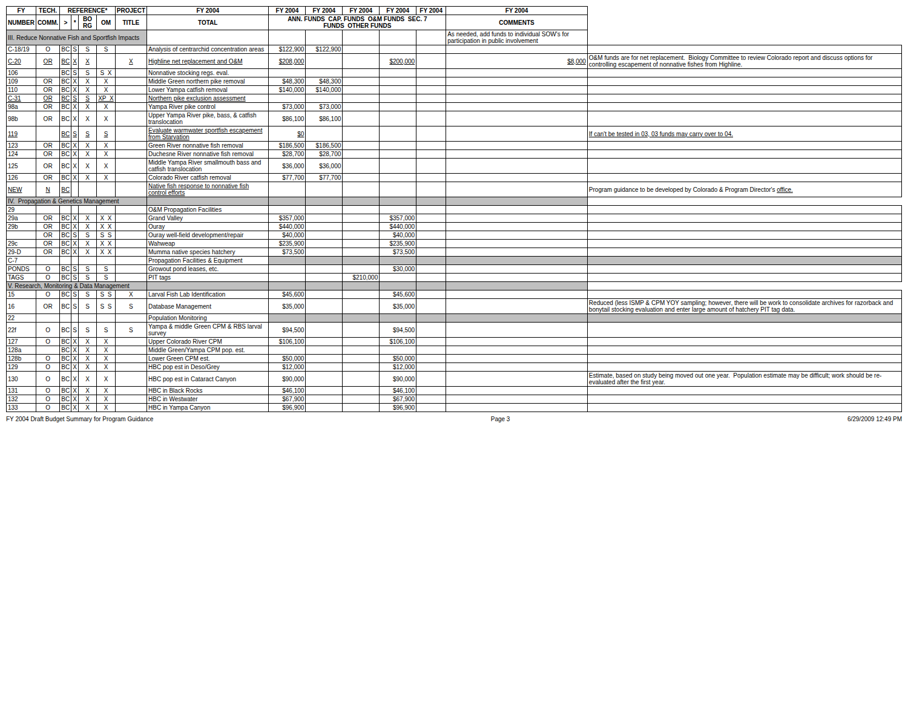| FY | TECH. | REFERENCE* | PROJECT | FY 2004 | FY 2004 | FY 2004 | FY 2004 | FY 2004 | FY 2004 | FY 2004 |
| --- | --- | --- | --- | --- | --- | --- | --- | --- | --- | --- |
| NUMBER | COMM. | > | * | BO RG | OM | TITLE | TOTAL | ANN. FUNDS CAP. FUNDS O&M FUNDS SEC. 7 FUNDS OTHER FUNDS | COMMENTS |
| III. Reduce Nonnative Fish and Sportfish Impacts | | | | | | | As needed, add funds to individual SOW's for participation in public involvement |
| C-18/19 | O | BC | S | S | S | | Analysis of centrarchid concentration areas | $122,900 | $122,900 | | | | | |
| C-20 | OR | BC | X | X | | X | Highline net replacement and O&M | $208,000 | | | $200,000 | | $8,000 | O&M funds are for net replacement. Biology Committee to review Colorado report and discuss options for controlling escapement of nonnative fishes from Highline. |
| 106 | | BC | S | S | S X | | Nonnative stocking regs. eval. | | | | | | | |
| 109 | OR | BC | X | X | X | | Middle Green northern pike removal | $48,300 | $48,300 | | | | | |
| 110 | OR | BC | X | X | X | | Lower Yampa catfish removal | $140,000 | $140,000 | | | | | |
| C-31 | OR | BC | S | S | XP X | | Northern pike exclusion assessment | | | | | | | |
| 98a | OR | BC | X | X | X | | Yampa River pike control | $73,000 | $73,000 | | | | | |
| 98b | OR | BC | X | X | X | | Upper Yampa River pike, bass, & catfish translocation | $86,100 | $86,100 | | | | | |
| 119 | | BC | S | S | S | | Evaluate warmwater sportfish escapement from Starvation | $0 | | | | | | If can't be tested in 03, 03 funds may carry over to 04. |
| 123 | OR | BC | X | X | X | | Green River nonnative fish removal | $186,500 | $186,500 | | | | | |
| 124 | OR | BC | X | X | X | | Duchesne River nonnative fish removal | $28,700 | $28,700 | | | | | |
| 125 | OR | BC | X | X | X | | Middle Yampa River smallmouth bass and catfish translocation | $36,000 | $36,000 | | | | | |
| 126 | OR | BC | X | X | X | | Colorado River catfish removal | $77,700 | $77,700 | | | | | |
| NEW | N | BC | | | | | Native fish response to nonnative fish control efforts | | | | | | | Program guidance to be developed by Colorado & Program Director's office. |
| IV. Propagation & Genetics Management | | | | | | | |
| 29 | | | | | | | O&M Propagation Facilities | | | | | | | |
| 29a | OR | BC | X | X | X X | | Grand Valley | $357,000 | | | $357,000 | | | |
| 29b | OR | BC | X | X | X X | | Ouray | $440,000 | | | $440,000 | | | |
| | OR | BC | S | S | S S | | Ouray well-field development/repair | $40,000 | | | $40,000 | | | |
| 29c | OR | BC | X | X | X X | | Wahweap | $235,900 | | | $235,900 | | | |
| 29-D | OR | BC | X | X | X X | | Mumma native species hatchery | $73,500 | | | $73,500 | | | |
| C-7 | | | | | | | Propagation Facilities & Equipment | | | | | | | |
| PONDS | O | BC | S | S | S | | Growout pond leases, etc. | | | | $30,000 | | | |
| TAGS | O | BC | S | S | S | | PIT tags | | | $210,000 | | | | |
| V. Research, Monitoring & Data Management | | | | | | | |
| 15 | O | BC | S | S | S S | X | Larval Fish Lab Identification | $45,600 | | | $45,600 | | | |
| 16 | OR | BC | S | S | S S | S | Database Management | $35,000 | | | $35,000 | | | Reduced (less ISMP & CPM YOY sampling; however, there will be work to consolidate archives for razorback and bonytail stocking evaluation and enter large amount of hatchery PIT tag data. |
| 22 | | | | | | | Population Monitoring | | | | | | | |
| 22f | O | BC | S | S | S | S | Yampa & middle Green CPM & RBS larval survey | $94,500 | | | $94,500 | | | |
| 127 | O | BC | X | X | X | | Upper Colorado River CPM | $106,100 | | | $106,100 | | | |
| 128a | | BC | X | X | X | | Middle Green/Yampa CPM pop. est. | | | | | | | |
| 128b | O | BC | X | X | X | | Lower Green CPM est. | $50,000 | | | $50,000 | | | |
| 129 | O | BC | X | X | X | | HBC pop est in Deso/Grey | $12,000 | | | $12,000 | | | |
| 130 | O | BC | X | X | X | | HBC pop est in Cataract Canyon | $90,000 | | | $90,000 | | | Estimate, based on study being moved out one year. Population estimate may be difficult; work should be re-evaluated after the first year. |
| 131 | O | BC | X | X | X | | HBC in Black Rocks | $46,100 | | | $46,100 | | | |
| 132 | O | BC | X | X | X | | HBC in Westwater | $67,900 | | | $67,900 | | | |
| 133 | O | BC | X | X | X | | HBC in Yampa Canyon | $96,900 | | | $96,900 | | | |
FY 2004 Draft Budget Summary for Program Guidance Page 3 6/29/2009 12:49 PM